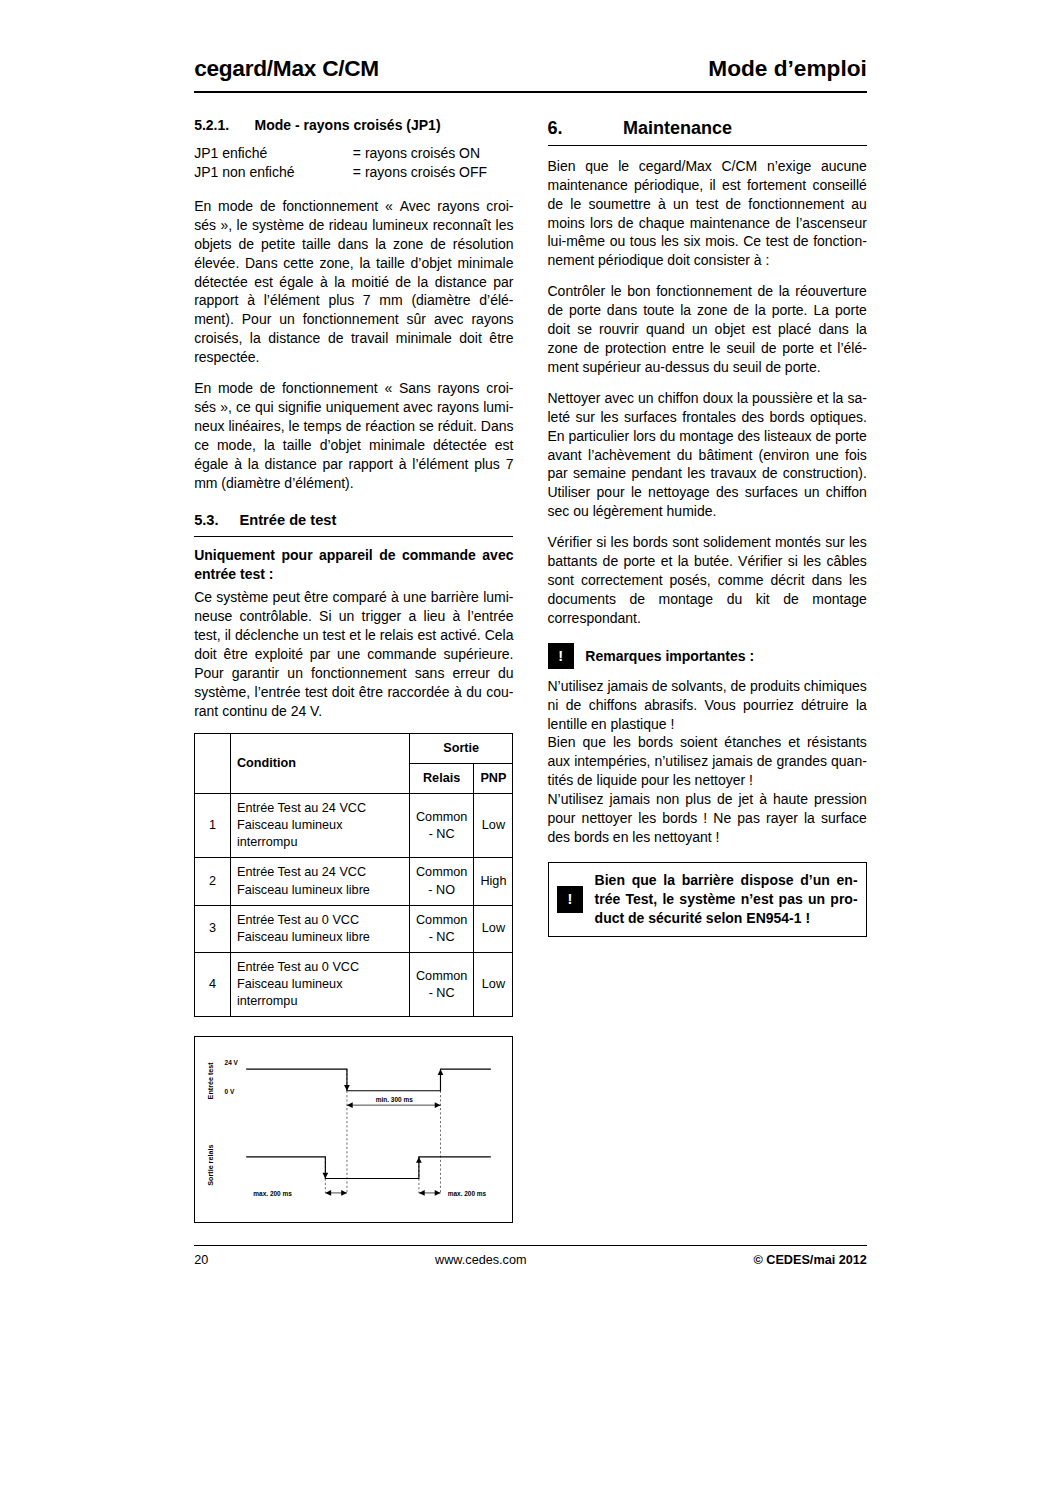cegard/Max C/CM
Mode d’emploi
5.2.1. Mode - rayons croisés (JP1)
JP1 enfiché= rayons croisés ON
JP1 non enfiché= rayons croisés OFF
En mode de fonctionnement « Avec rayons croisés », le système de rideau lumineux reconnaît les objets de petite taille dans la zone de résolution élevée. Dans cette zone, la taille d’objet minimale détectée est égale à la moitié de la distance par rapport à l’élément plus 7 mm (diamètre d’élément). Pour un fonctionnement sûr avec rayons croisés, la distance de travail minimale doit être respectée.
En mode de fonctionnement « Sans rayons croisés », ce qui signifie uniquement avec rayons lumineux linéaires, le temps de réaction se réduit. Dans ce mode, la taille d’objet minimale détectée est égale à la distance par rapport à l’élément plus 7 mm (diamètre d’élément).
5.3. Entrée de test
Uniquement pour appareil de commande avec entrée test :
Ce système peut être comparé à une barrière lumineuse contrôlable. Si un trigger a lieu à l’entrée test, il déclenche un test et le relais est activé. Cela doit être exploité par une commande supérieure. Pour garantir un fonctionnement sans erreur du système, l’entrée test doit être raccordée à du courant continu de 24 V.
| | Condition | Sortie |
| --- | --- | --- |
| Relais | PNP |
| 1 | Entrée Test au 24 VCC Faisceau lumineux interrompu | Common - NC | Low |
| 2 | Entrée Test au 24 VCC Faisceau lumineux libre | Common - NO | High |
| 3 | Entrée Test au 0 VCC Faisceau lumineux libre | Common - NC | Low |
| 4 | Entrée Test au 0 VCC Faisceau lumineux interrompu | Common - NC | Low |
Entrée test Sortie relais 24 V 0 V min. 300 ms max. 200 ms max. 200 ms
6. Maintenance
Bien que le cegard/Max C/CM n’exige aucune maintenance périodique, il est fortement conseillé de le soumettre à un test de fonctionnement au moins lors de chaque maintenance de l’ascenseur lui-même ou tous les six mois. Ce test de fonctionnement périodique doit consister à :
Contrôler le bon fonctionnement de la réouverture de porte dans toute la zone de la porte. La porte doit se rouvrir quand un objet est placé dans la zone de protection entre le seuil de porte et l’élément supérieur au-dessus du seuil de porte.
Nettoyer avec un chiffon doux la poussière et la saleté sur les surfaces frontales des bords optiques. En particulier lors du montage des listeaux de porte avant l’achèvement du bâtiment (environ une fois par semaine pendant les travaux de construction). Utiliser pour le nettoyage des surfaces un chiffon sec ou légèrement humide.
Vérifier si les bords sont solidement montés sur les battants de porte et la butée. Vérifier si les câbles sont correctement posés, comme décrit dans les documents de montage du kit de montage correspondant.
!
Remarques importantes :
N’utilisez jamais de solvants, de produits chimiques ni de chiffons abrasifs. Vous pourriez détruire la lentille en plastique !
Bien que les bords soient étanches et résistants aux intempéries, n’utilisez jamais de grandes quantités de liquide pour les nettoyer !
N’utilisez jamais non plus de jet à haute pression pour nettoyer les bords ! Ne pas rayer la surface des bords en les nettoyant !
!
Bien que la barrière dispose d’un entrée Test, le système n’est pas un product de sécurité selon EN954-1 !
20
www.cedes.com
© CEDES/mai 2012